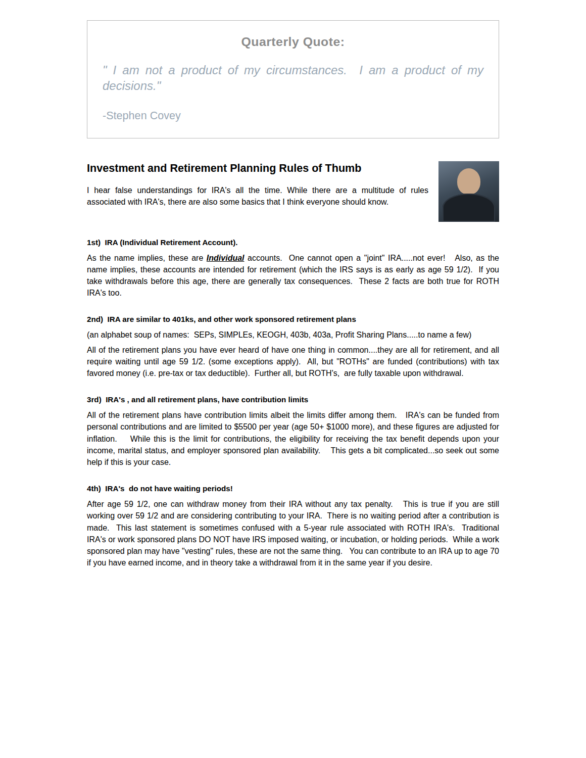Quarterly Quote:
" I am not a product of my circumstances. I am a product of my decisions."
-Stephen Covey
Investment and Retirement Planning Rules of Thumb
I hear false understandings for IRA's all the time. While there are a multitude of rules associated with IRA's, there are also some basics that I think everyone should know.
1st) IRA (Individual Retirement Account).
As the name implies, these are Individual accounts. One cannot open a "joint" IRA.....not ever! Also, as the name implies, these accounts are intended for retirement (which the IRS says is as early as age 59 1/2). If you take withdrawals before this age, there are generally tax consequences. These 2 facts are both true for ROTH IRA's too.
2nd) IRA are similar to 401ks, and other work sponsored retirement plans
(an alphabet soup of names: SEPs, SIMPLEs, KEOGH, 403b, 403a, Profit Sharing Plans.....to name a few)
All of the retirement plans you have ever heard of have one thing in common....they are all for retirement, and all require waiting until age 59 1/2. (some exceptions apply). All, but "ROTHs" are funded (contributions) with tax favored money (i.e. pre-tax or tax deductible). Further all, but ROTH's, are fully taxable upon withdrawal.
3rd) IRA's , and all retirement plans, have contribution limits
All of the retirement plans have contribution limits albeit the limits differ among them. IRA's can be funded from personal contributions and are limited to $5500 per year (age 50+ $1000 more), and these figures are adjusted for inflation. While this is the limit for contributions, the eligibility for receiving the tax benefit depends upon your income, marital status, and employer sponsored plan availability. This gets a bit complicated...so seek out some help if this is your case.
4th) IRA's do not have waiting periods!
After age 59 1/2, one can withdraw money from their IRA without any tax penalty. This is true if you are still working over 59 1/2 and are considering contributing to your IRA. There is no waiting period after a contribution is made. This last statement is sometimes confused with a 5-year rule associated with ROTH IRA's. Traditional IRA's or work sponsored plans DO NOT have IRS imposed waiting, or incubation, or holding periods. While a work sponsored plan may have "vesting" rules, these are not the same thing. You can contribute to an IRA up to age 70 if you have earned income, and in theory take a withdrawal from it in the same year if you desire.